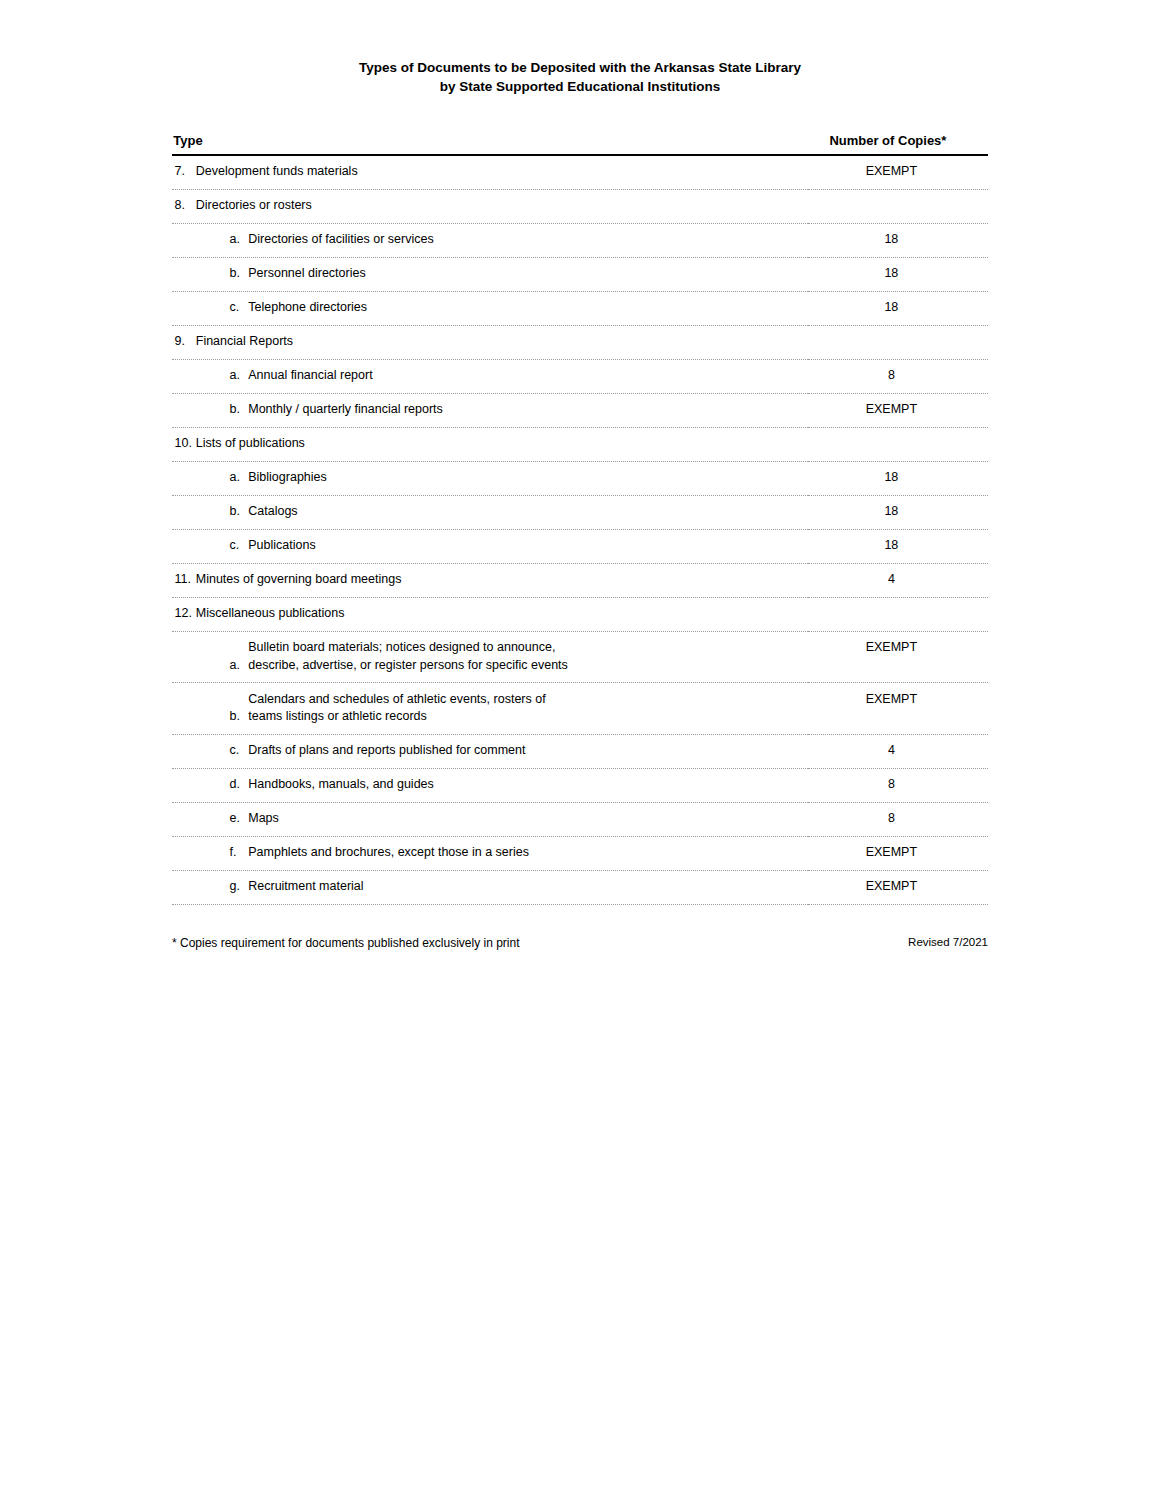Types of Documents to be Deposited with the Arkansas State Library
by State Supported Educational Institutions
| Type | Number of Copies* |
| --- | --- |
| 7. Development funds materials | EXEMPT |
| 8. Directories or rosters | |
| a. Directories of facilities or services | 18 |
| b. Personnel directories | 18 |
| c. Telephone directories | 18 |
| 9. Financial Reports | |
| a. Annual financial report | 8 |
| b. Monthly / quarterly financial reports | EXEMPT |
| 10. Lists of publications | |
| a. Bibliographies | 18 |
| b. Catalogs | 18 |
| c. Publications | 18 |
| 11. Minutes of governing board meetings | 4 |
| 12. Miscellaneous publications | |
| a. Bulletin board materials; notices designed to announce, describe, advertise, or register persons for specific events | EXEMPT |
| b. Calendars and schedules of athletic events, rosters of teams listings or athletic records | EXEMPT |
| c. Drafts of plans and reports published for comment | 4 |
| d. Handbooks, manuals, and guides | 8 |
| e. Maps | 8 |
| f. Pamphlets and brochures, except those in a series | EXEMPT |
| g. Recruitment material | EXEMPT |
* Copies requirement for documents published exclusively in print Revised 7/2021